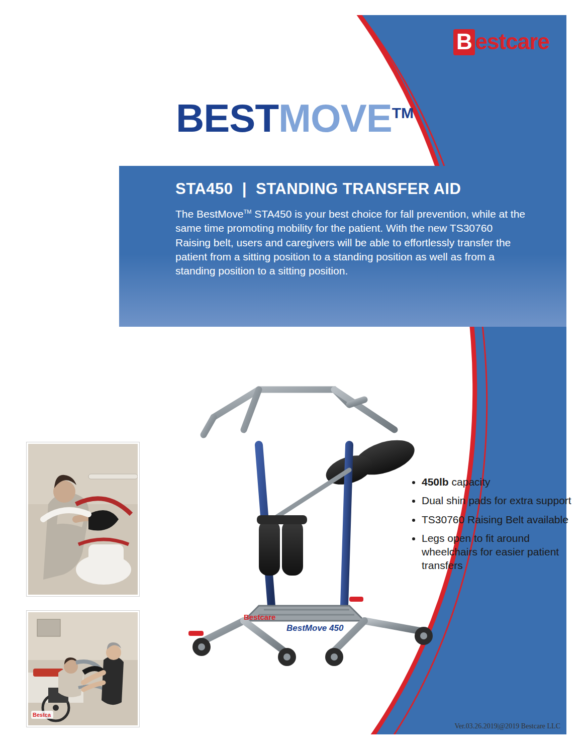Bestcare L.L.C.
BEST MOVETM
STA450 | STANDING TRANSFER AID
The BestMoveTM STA450 is your best choice for fall prevention, while at the same time promoting mobility for the patient. With the new TS30760 Raising belt, users and caregivers will be able to effortlessly transfer the patient from a sitting position to a standing position as well as from a standing position to a sitting position.
Bestcare BestMove 450
450lb capacity
Dual shin pads for extra support
TS30760 Raising Belt available
Legs open to fit around wheelchairs for easier patient transfers
Bestca
Ver.03.26.2019|@2019 Bestcare LLC